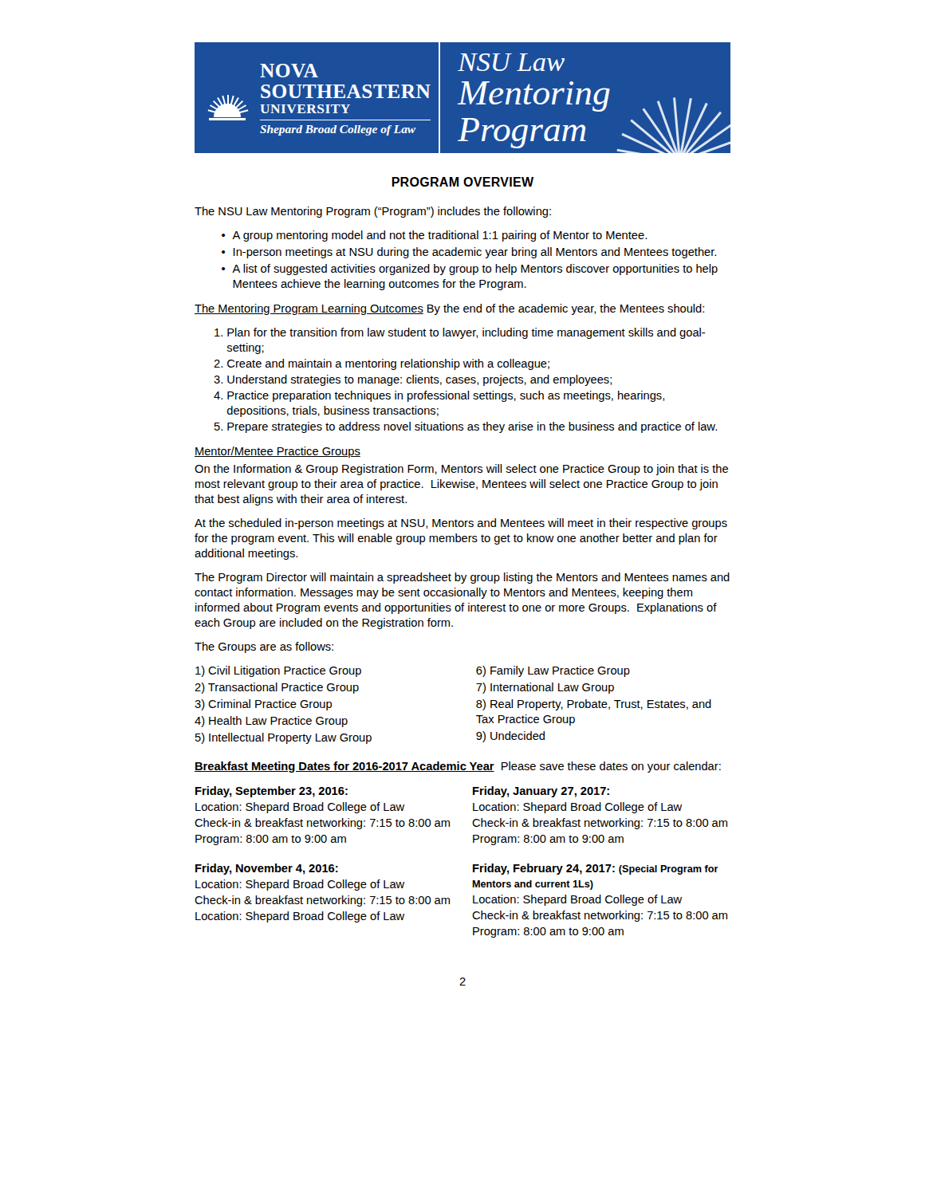NOVA SOUTHEASTERN UNIVERSITY
Shepard Broad College of Law
NSU Law Mentoring Program
PROGRAM OVERVIEW
The NSU Law Mentoring Program (“Program”) includes the following:
A group mentoring model and not the traditional 1:1 pairing of Mentor to Mentee.
In-person meetings at NSU during the academic year bring all Mentors and Mentees together.
A list of suggested activities organized by group to help Mentors discover opportunities to help Mentees achieve the learning outcomes for the Program.
The Mentoring Program Learning Outcomes By the end of the academic year, the Mentees should:
Plan for the transition from law student to lawyer, including time management skills and goal-setting;
Create and maintain a mentoring relationship with a colleague;
Understand strategies to manage: clients, cases, projects, and employees;
Practice preparation techniques in professional settings, such as meetings, hearings, depositions, trials, business transactions;
Prepare strategies to address novel situations as they arise in the business and practice of law.
Mentor/Mentee Practice Groups
On the Information & Group Registration Form, Mentors will select one Practice Group to join that is the most relevant group to their area of practice. Likewise, Mentees will select one Practice Group to join that best aligns with their area of interest.
At the scheduled in-person meetings at NSU, Mentors and Mentees will meet in their respective groups for the program event. This will enable group members to get to know one another better and plan for additional meetings.
The Program Director will maintain a spreadsheet by group listing the Mentors and Mentees names and contact information. Messages may be sent occasionally to Mentors and Mentees, keeping them informed about Program events and opportunities of interest to one or more Groups. Explanations of each Group are included on the Registration form.
The Groups are as follows:
1) Civil Litigation Practice Group
2) Transactional Practice Group
3) Criminal Practice Group
4) Health Law Practice Group
5) Intellectual Property Law Group
6) Family Law Practice Group
7) International Law Group
8) Real Property, Probate, Trust, Estates, and Tax Practice Group
9) Undecided
Breakfast Meeting Dates for 2016-2017 Academic Year Please save these dates on your calendar:
Friday, September 23, 2016:
Location: Shepard Broad College of Law
Check-in & breakfast networking: 7:15 to 8:00 am
Program: 8:00 am to 9:00 am
Friday, November 4, 2016:
Location: Shepard Broad College of Law
Check-in & breakfast networking: 7:15 to 8:00 am
Location: Shepard Broad College of Law
Friday, January 27, 2017:
Location: Shepard Broad College of Law
Check-in & breakfast networking: 7:15 to 8:00 am
Program: 8:00 am to 9:00 am
Friday, February 24, 2017: (Special Program for Mentors and current 1Ls)
Location: Shepard Broad College of Law
Check-in & breakfast networking: 7:15 to 8:00 am
Program: 8:00 am to 9:00 am
2